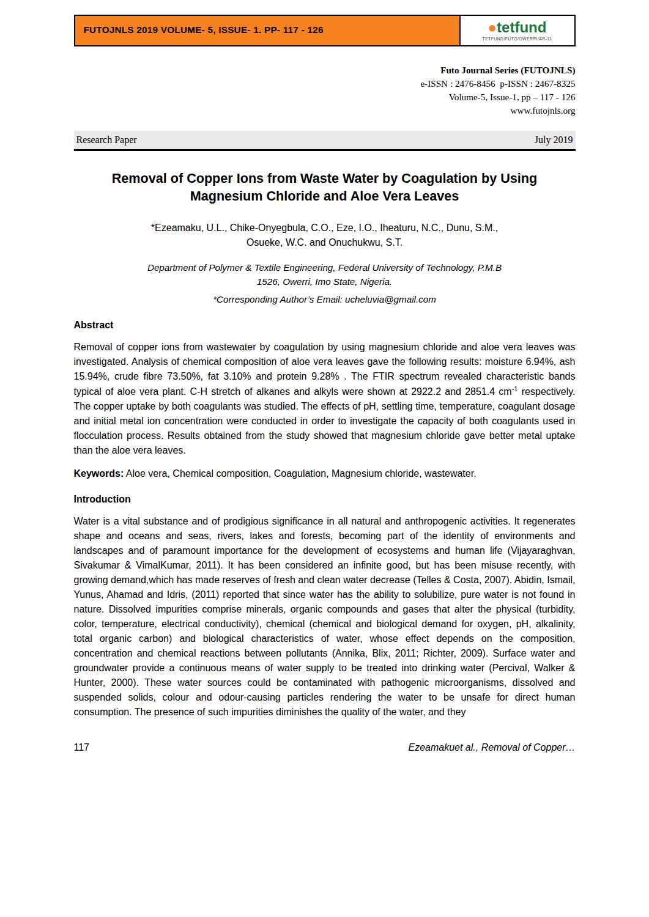FUTOJNLS 2019 VOLUME- 5, ISSUE- 1. PP- 117 - 126
●tetfund
TETFUND/FUTO/OWERRI/AR-11
Futo Journal Series (FUTOJNLS)
e-ISSN : 2476-8456 p-ISSN : 2467-8325
Volume-5, Issue-1, pp – 117 - 126
www.futojnls.org
Research Paper July 2019
Removal of Copper Ions from Waste Water by Coagulation by Using Magnesium Chloride and Aloe Vera Leaves
*Ezeamaku, U.L., Chike-Onyegbula, C.O., Eze, I.O., Iheaturu, N.C., Dunu, S.M.,
Osueke, W.C. and Onuchukwu, S.T.
Department of Polymer & Textile Engineering, Federal University of Technology, P.M.B
1526, Owerri, Imo State, Nigeria.
*Corresponding Author’s Email: ucheluvia@gmail.com
Abstract
Removal of copper ions from wastewater by coagulation by using magnesium chloride and aloe vera leaves was investigated. Analysis of chemical composition of aloe vera leaves gave the following results: moisture 6.94%, ash 15.94%, crude fibre 73.50%, fat 3.10% and protein 9.28% . The FTIR spectrum revealed characteristic bands typical of aloe vera plant. C-H stretch of alkanes and alkyls were shown at 2922.2 and 2851.4 cm-1 respectively. The copper uptake by both coagulants was studied. The effects of pH, settling time, temperature, coagulant dosage and initial metal ion concentration were conducted in order to investigate the capacity of both coagulants used in flocculation process. Results obtained from the study showed that magnesium chloride gave better metal uptake than the aloe vera leaves.
Keywords: Aloe vera, Chemical composition, Coagulation, Magnesium chloride, wastewater.
Introduction
Water is a vital substance and of prodigious significance in all natural and anthropogenic activities. It regenerates shape and oceans and seas, rivers, lakes and forests, becoming part of the identity of environments and landscapes and of paramount importance for the development of ecosystems and human life (Vijayaraghvan, Sivakumar & VimalKumar, 2011). It has been considered an infinite good, but has been misuse recently, with growing demand,which has made reserves of fresh and clean water decrease (Telles & Costa, 2007). Abidin, Ismail, Yunus, Ahamad and Idris, (2011) reported that since water has the ability to solubilize, pure water is not found in nature. Dissolved impurities comprise minerals, organic compounds and gases that alter the physical (turbidity, color, temperature, electrical conductivity), chemical (chemical and biological demand for oxygen, pH, alkalinity, total organic carbon) and biological characteristics of water, whose effect depends on the composition, concentration and chemical reactions between pollutants (Annika, Blix, 2011; Richter, 2009). Surface water and groundwater provide a continuous means of water supply to be treated into drinking water (Percival, Walker & Hunter, 2000). These water sources could be contaminated with pathogenic microorganisms, dissolved and suspended solids, colour and odour-causing particles rendering the water to be unsafe for direct human consumption. The presence of such impurities diminishes the quality of the water, and they
117 Ezeamakuet al., Removal of Copper…